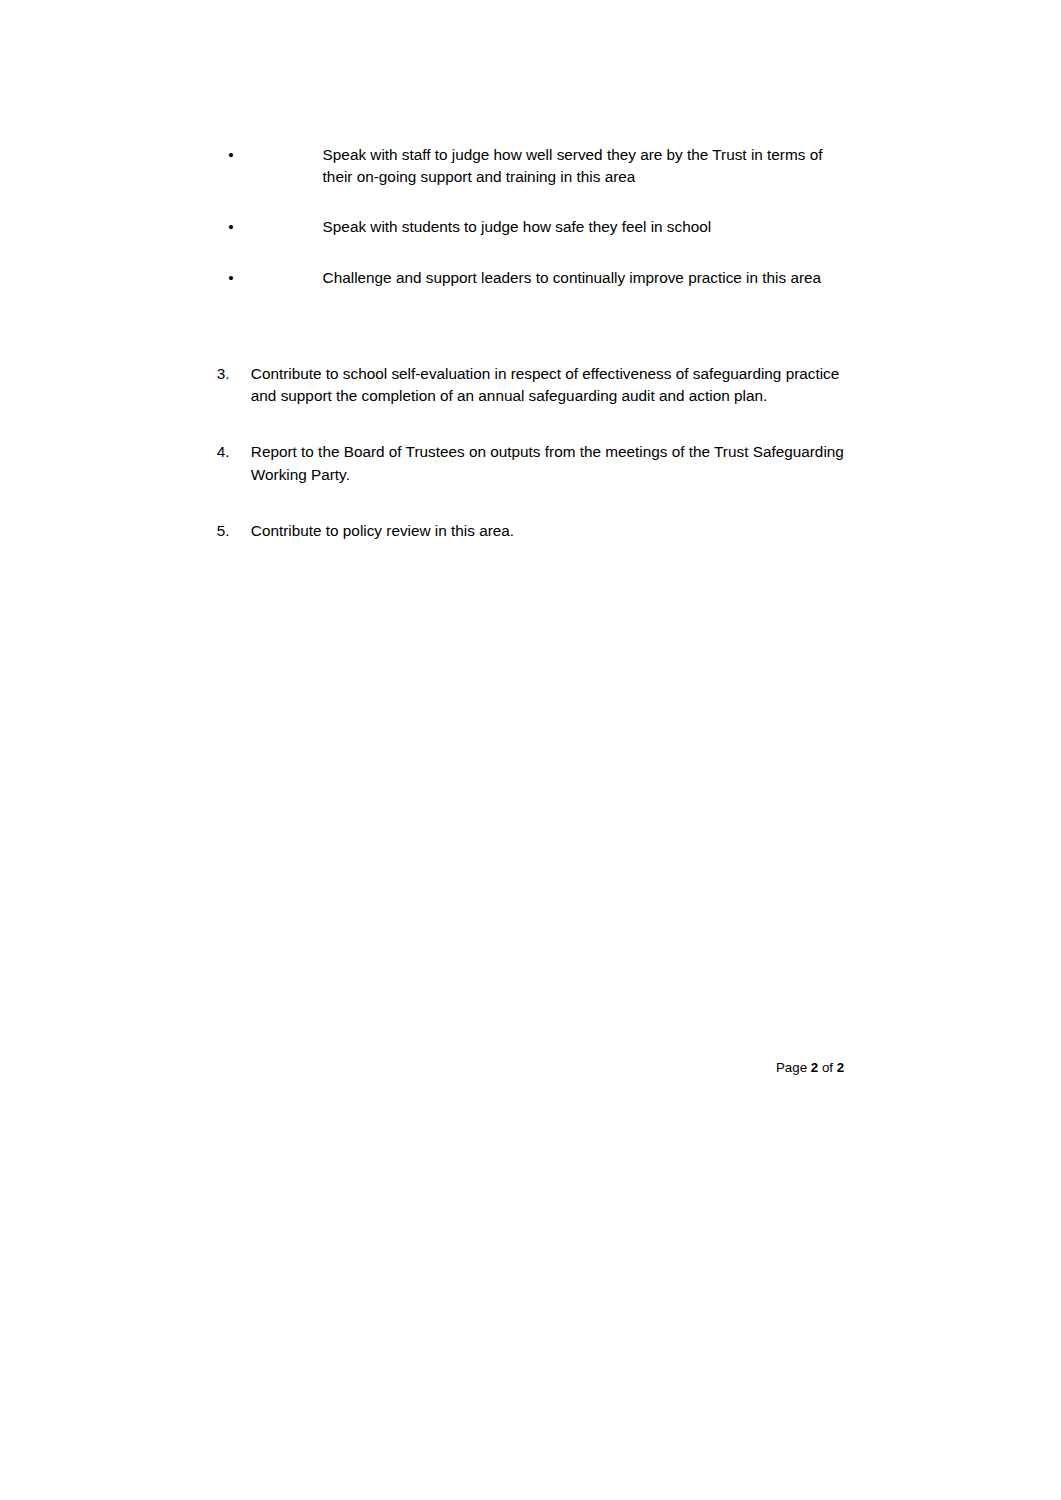Speak with staff to judge how well served they are by the Trust in terms of their on-going support and training in this area
Speak with students to judge how safe they feel in school
Challenge and support leaders to continually improve practice in this area
3. Contribute to school self-evaluation in respect of effectiveness of safeguarding practice and support the completion of an annual safeguarding audit and action plan.
4. Report to the Board of Trustees on outputs from the meetings of the Trust Safeguarding Working Party.
5. Contribute to policy review in this area.
Page 2 of 2